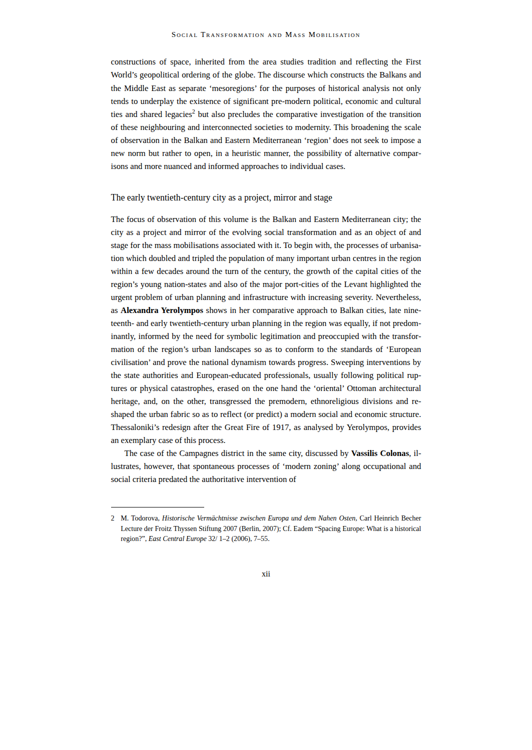Social Transformation and Mass Mobilisation
constructions of space, inherited from the area studies tradition and reflecting the First World’s geopolitical ordering of the globe. The discourse which constructs the Balkans and the Middle East as separate ‘mesoregions’ for the purposes of historical analysis not only tends to underplay the existence of significant pre-modern political, economic and cultural ties and shared legacies2 but also precludes the comparative investigation of the transition of these neighbouring and interconnected societies to modernity. This broadening the scale of observation in the Balkan and Eastern Mediterranean ‘region’ does not seek to impose a new norm but rather to open, in a heuristic manner, the possibility of alternative comparisons and more nuanced and informed approaches to individual cases.
The early twentieth-century city as a project, mirror and stage
The focus of observation of this volume is the Balkan and Eastern Mediterranean city; the city as a project and mirror of the evolving social transformation and as an object of and stage for the mass mobilisations associated with it. To begin with, the processes of urbanisation which doubled and tripled the population of many important urban centres in the region within a few decades around the turn of the century, the growth of the capital cities of the region’s young nation-states and also of the major port-cities of the Levant highlighted the urgent problem of urban planning and infrastructure with increasing severity. Nevertheless, as Alexandra Yerolympos shows in her comparative approach to Balkan cities, late nineteenth- and early twentieth-century urban planning in the region was equally, if not predominantly, informed by the need for symbolic legitimation and preoccupied with the transformation of the region’s urban landscapes so as to conform to the standards of ‘European civilisation’ and prove the national dynamism towards progress. Sweeping interventions by the state authorities and European-educated professionals, usually following political ruptures or physical catastrophes, erased on the one hand the ‘oriental’ Ottoman architectural heritage, and, on the other, transgressed the premodern, ethnoreligious divisions and reshaped the urban fabric so as to reflect (or predict) a modern social and economic structure. Thessaloniki’s redesign after the Great Fire of 1917, as analysed by Yerolympos, provides an exemplary case of this process.
The case of the Campagnes district in the same city, discussed by Vassilis Colonas, illustrates, however, that spontaneous processes of ‘modern zoning’ along occupational and social criteria predated the authoritative intervention of
2 M. Todorova, Historische Vermächtnisse zwischen Europa und dem Nahen Osten, Carl Heinrich Becher Lecture der Froitz Thyssen Stiftung 2007 (Berlin, 2007); Cf. Eadem “Spacing Europe: What is a historical region?”, East Central Europe 32/ 1–2 (2006), 7–55.
xii